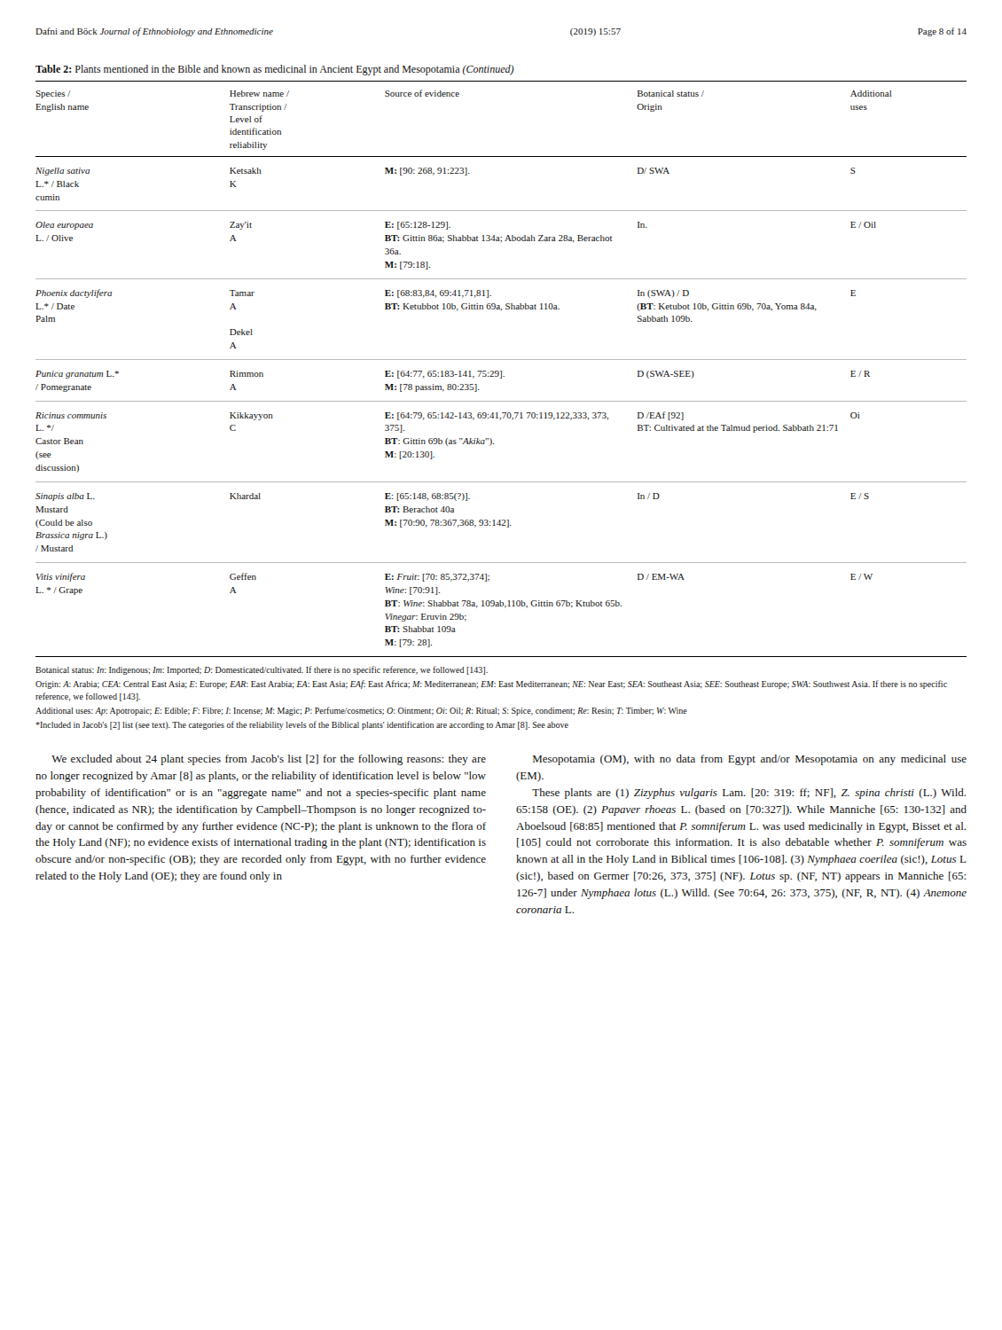Dafni and Böck Journal of Ethnobiology and Ethnomedicine
(2019) 15:57
Page 8 of 14
Table 2: Plants mentioned in the Bible and known as medicinal in Ancient Egypt and Mesopotamia (Continued)
| Species / English name | Hebrew name / Transcription / Level of identification reliability | Source of evidence | Botanical status / Origin | Additional uses |
| --- | --- | --- | --- | --- |
| Nigella sativa L.* / Black cumin | Ketsakh K | M: [90: 268, 91:223]. | D/ SWA | S |
| Olea europaea L. / Olive | Zay'it A | E: [65:128-129]. BT: Gittin 86a; Shabbat 134a; Abodah Zara 28a, Berachot 36a. M: [79:18]. | In. | E / Oil |
| Phoenix dactylifera L.* / Date Palm | Tamar A Dekel A | E: [68:83,84, 69:41,71,81]. BT: Ketubbot 10b, Gittin 69a, Shabbat 110a. | In (SWA) / D ( BT : Ketubot 10b, Gittin 69b, 70a, Yoma 84a, Sabbath 109b. | E |
| Punica granatum L.* / Pomegranate | Rimmon A | E: [64:77, 65:183-141, 75:29]. M: [78 passim, 80:235]. | D (SWA-SEE) | E / R |
| Ricinus communis L. */ Castor Bean (see discussion) | Kikkayyon C | E: [64:79, 65:142-143, 69:41,70,71 70:119,122,333, 373, 375]. BT : Gittin 69b (as " Akika "). M : [20:130]. | D /EAf [92] BT: Cultivated at the Talmud period. Sabbath 21:71 | Oi |
| Sinapis alba L. Mustard (Could be also Brassica nigra L.) / Mustard | Khardal | E : [65:148, 68:85(?)]. BT: Berachot 40a M: [70:90, 78:367,368, 93:142]. | In / D | E / S |
| Vitis vinifera L. * / Grape | Geffen A | E: Fruit : [70: 85,372,374]; Wine : [70:91]. BT : Wine : Shabbat 78a, 109ab,110b, Gittin 67b; Ktubot 65b. Vinegar : Eruvin 29b; BT: Shabbat 109a M : [79: 28]. | D / EM-WA | E / W |
Botanical status: In: Indigenous; Im: Imported; D: Domesticated/cultivated. If there is no specific reference, we followed [143].
Origin: A: Arabia; CEA: Central East Asia; E: Europe; EAR: East Arabia; EA: East Asia; EAf: East Africa; M: Mediterranean; EM: East Mediterranean; NE: Near East; SEA: Southeast Asia; SEE: Southeast Europe; SWA: Southwest Asia. If there is no specific reference, we followed [143].
Additional uses: Ap: Apotropaic; E: Edible; F: Fibre; I: Incense; M: Magic; P: Perfume/cosmetics; O: Ointment; Oi: Oil; R: Ritual; S: Spice, condiment; Re: Resin; T: Timber; W: Wine
*Included in Jacob's [2] list (see text). The categories of the reliability levels of the Biblical plants' identification are according to Amar [8]. See above
We excluded about 24 plant species from Jacob's list [2] for the following reasons: they are no longer recognized by Amar [8] as plants, or the reliability of identification level is below "low probability of identification" or is an "aggregate name" and not a species-specific plant name (hence, indicated as NR); the identification by Campbell–Thompson is no longer recognized today or cannot be confirmed by any further evidence (NC-P); the plant is unknown to the flora of the Holy Land (NF); no evidence exists of international trading in the plant (NT); identification is obscure and/or non-specific (OB); they are recorded only from Egypt, with no further evidence related to the Holy Land (OE); they are found only in
Mesopotamia (OM), with no data from Egypt and/or Mesopotamia on any medicinal use (EM).
These plants are (1) Zizyphus vulgaris Lam. [20: 319: ff; NF], Z. spina christi (L.) Wild. 65:158 (OE). (2) Papaver rhoeas L. (based on [70:327]). While Manniche [65: 130-132] and Aboelsoud [68:85] mentioned that P. somniferum L. was used medicinally in Egypt, Bisset et al. [105] could not corroborate this information. It is also debatable whether P. somniferum was known at all in the Holy Land in Biblical times [106-108]. (3) Nymphaea coerilea (sic!), Lotus L (sic!), based on Germer [70:26, 373, 375] (NF). Lotus sp. (NF, NT) appears in Manniche [65: 126-7] under Nymphaea lotus (L.) Willd. (See 70:64, 26: 373, 375), (NF, R, NT). (4) Anemone coronaria L.